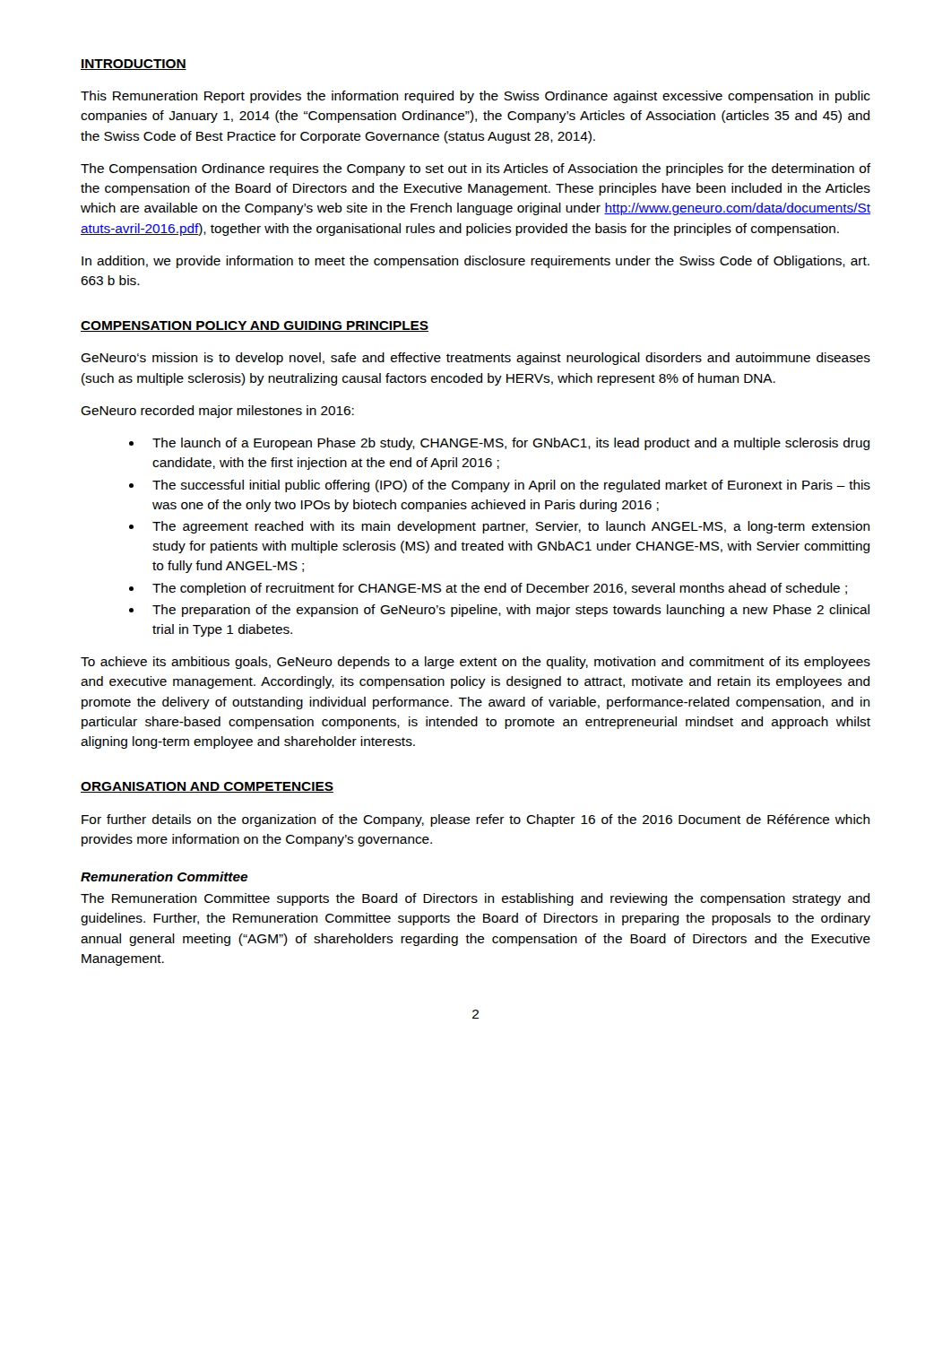INTRODUCTION
This Remuneration Report provides the information required by the Swiss Ordinance against excessive compensation in public companies of January 1, 2014 (the “Compensation Ordinance”), the Company’s Articles of Association (articles 35 and 45) and the Swiss Code of Best Practice for Corporate Governance (status August 28, 2014).
The Compensation Ordinance requires the Company to set out in its Articles of Association the principles for the determination of the compensation of the Board of Directors and the Executive Management. These principles have been included in the Articles which are available on the Company’s web site in the French language original under http://www.geneuro.com/data/documents/Statuts-avril-2016.pdf), together with the organisational rules and policies provided the basis for the principles of compensation.
In addition, we provide information to meet the compensation disclosure requirements under the Swiss Code of Obligations, art. 663 b bis.
COMPENSATION POLICY AND GUIDING PRINCIPLES
GeNeuro‘s mission is to develop novel, safe and effective treatments against neurological disorders and autoimmune diseases (such as multiple sclerosis) by neutralizing causal factors encoded by HERVs, which represent 8% of human DNA.
GeNeuro recorded major milestones in 2016:
The launch of a European Phase 2b study, CHANGE-MS, for GNbAC1, its lead product and a multiple sclerosis drug candidate, with the first injection at the end of April 2016 ;
The successful initial public offering (IPO) of the Company in April on the regulated market of Euronext in Paris – this was one of the only two IPOs by biotech companies achieved in Paris during 2016 ;
The agreement reached with its main development partner, Servier, to launch ANGEL-MS, a long-term extension study for patients with multiple sclerosis (MS) and treated with GNbAC1 under CHANGE-MS, with Servier committing to fully fund ANGEL-MS ;
The completion of recruitment for CHANGE-MS at the end of December 2016, several months ahead of schedule ;
The preparation of the expansion of GeNeuro’s pipeline, with major steps towards launching a new Phase 2 clinical trial in Type 1 diabetes.
To achieve its ambitious goals, GeNeuro depends to a large extent on the quality, motivation and commitment of its employees and executive management. Accordingly, its compensation policy is designed to attract, motivate and retain its employees and promote the delivery of outstanding individual performance. The award of variable, performance-related compensation, and in particular share-based compensation components, is intended to promote an entrepreneurial mindset and approach whilst aligning long-term employee and shareholder interests.
ORGANISATION AND COMPETENCIES
For further details on the organization of the Company, please refer to Chapter 16 of the 2016 Document de Référence which provides more information on the Company’s governance.
Remuneration Committee
The Remuneration Committee supports the Board of Directors in establishing and reviewing the compensation strategy and guidelines. Further, the Remuneration Committee supports the Board of Directors in preparing the proposals to the ordinary annual general meeting (“AGM”) of shareholders regarding the compensation of the Board of Directors and the Executive Management.
2